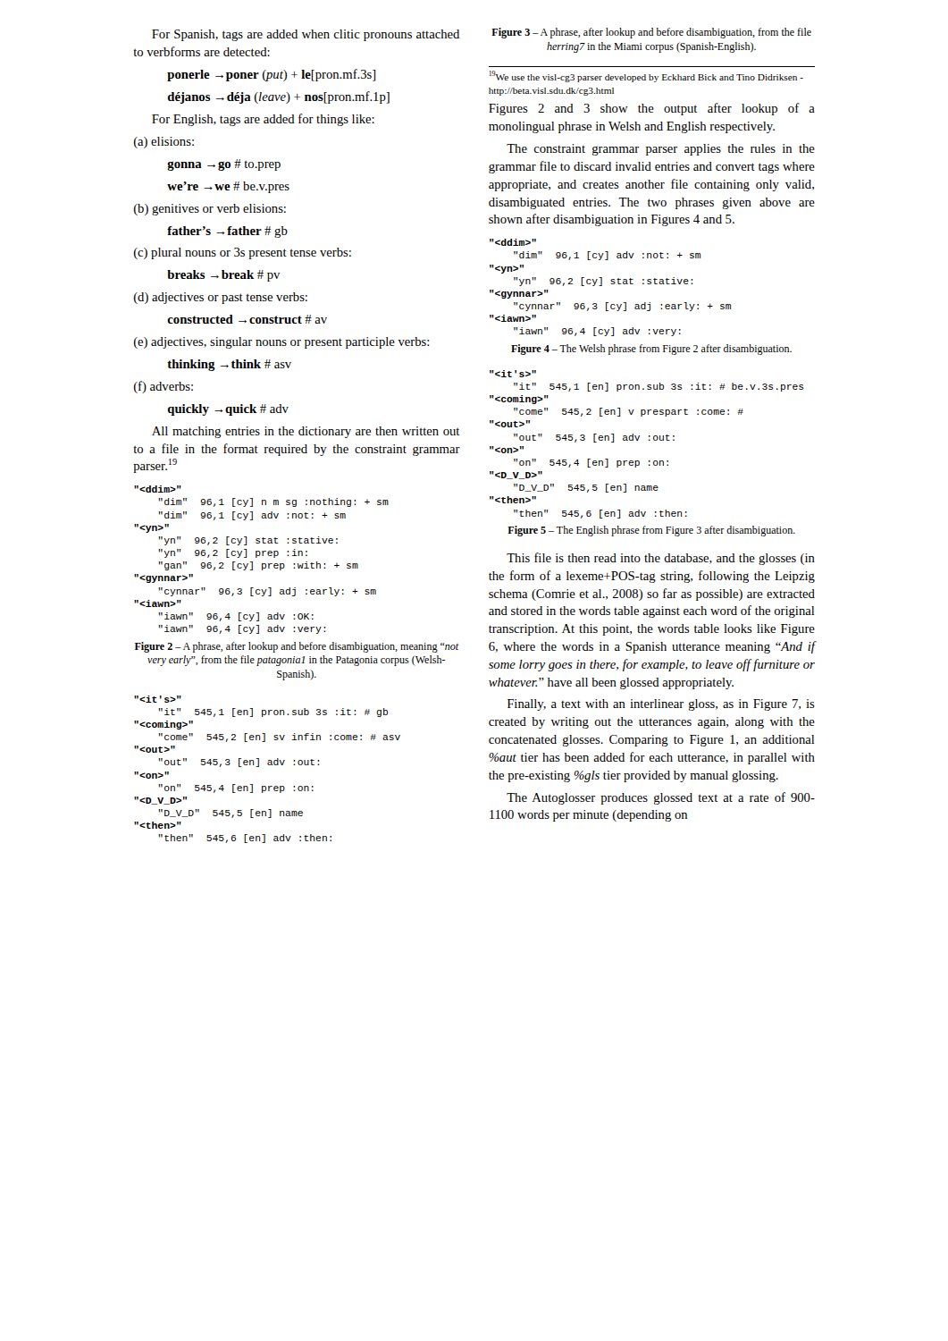For Spanish, tags are added when clitic pronouns attached to verbforms are detected:
ponerle →poner (put) + le[pron.mf.3s]
déjanos →déja (leave) + nos[pron.mf.1p]
For English, tags are added for things like:
(a) elisions:
gonna →go # to.prep
we’re →we # be.v.pres
(b) genitives or verb elisions:
father’s →father # gb
(c) plural nouns or 3s present tense verbs:
breaks →break # pv
(d) adjectives or past tense verbs:
constructed →construct # av
(e) adjectives, singular nouns or present participle verbs:
thinking →think # asv
(f) adverbs:
quickly →quick # adv
All matching entries in the dictionary are then written out to a file in the format required by the constraint grammar parser.19
"<ddim>" "dim" 96,1 [cy] n m sg :nothing: + sm "dim" 96,1 [cy] adv :not: + sm "<yn>" "yn" 96,2 [cy] stat :stative: "yn" 96,2 [cy] prep :in: "gan" 96,2 [cy] prep :with: + sm "<gynnar>" "cynnar" 96,3 [cy] adj :early: + sm "<iawn>" "iawn" 96,4 [cy] adv :OK: "iawn" 96,4 [cy] adv :very:
Figure 2 – A phrase, after lookup and before disambiguation, meaning “not very early”, from the file patagonia1 in the Patagonia corpus (Welsh-Spanish).
"<it's>" "it" 545,1 [en] pron.sub 3s :it: # gb "<coming>" "come" 545,2 [en] sv infin :come: # asv "<out>" "out" 545,3 [en] adv :out: "<on>" "on" 545,4 [en] prep :on: "<D_V_D>" "D_V_D" 545,5 [en] name "<then>" "then" 545,6 [en] adv :then:
Figure 3 – A phrase, after lookup and before disambiguation, from the file herring7 in the Miami corpus (Spanish-English).
19We use the visl-cg3 parser developed by Eckhard Bick and Tino Didriksen - http://beta.visl.sdu.dk/cg3.html
Figures 2 and 3 show the output after lookup of a monolingual phrase in Welsh and English respectively.
The constraint grammar parser applies the rules in the grammar file to discard invalid entries and convert tags where appropriate, and creates another file containing only valid, disambiguated entries. The two phrases given above are shown after disambiguation in Figures 4 and 5.
"<ddim>" "dim" 96,1 [cy] adv :not: + sm "<yn>" "yn" 96,2 [cy] stat :stative: "<gynnar>" "cynnar" 96,3 [cy] adj :early: + sm "<iawn>" "iawn" 96,4 [cy] adv :very:
Figure 4 – The Welsh phrase from Figure 2 after disambiguation.
"<it's>" "it" 545,1 [en] pron.sub 3s :it: # be.v.3s.pres "<coming>" "come" 545,2 [en] v prespart :come: # "<out>" "out" 545,3 [en] adv :out: "<on>" "on" 545,4 [en] prep :on: "<D_V_D>" "D_V_D" 545,5 [en] name "<then>" "then" 545,6 [en] adv :then:
Figure 5 – The English phrase from Figure 3 after disambiguation.
This file is then read into the database, and the glosses (in the form of a lexeme+POS-tag string, following the Leipzig schema (Comrie et al., 2008) so far as possible) are extracted and stored in the words table against each word of the original transcription. At this point, the words table looks like Figure 6, where the words in a Spanish utterance meaning “And if some lorry goes in there, for example, to leave off furniture or whatever.” have all been glossed appropriately.
Finally, a text with an interlinear gloss, as in Figure 7, is created by writing out the utterances again, along with the concatenated glosses. Comparing to Figure 1, an additional %aut tier has been added for each utterance, in parallel with the pre-existing %gls tier provided by manual glossing.
The Autoglosser produces glossed text at a rate of 900-1100 words per minute (depending on